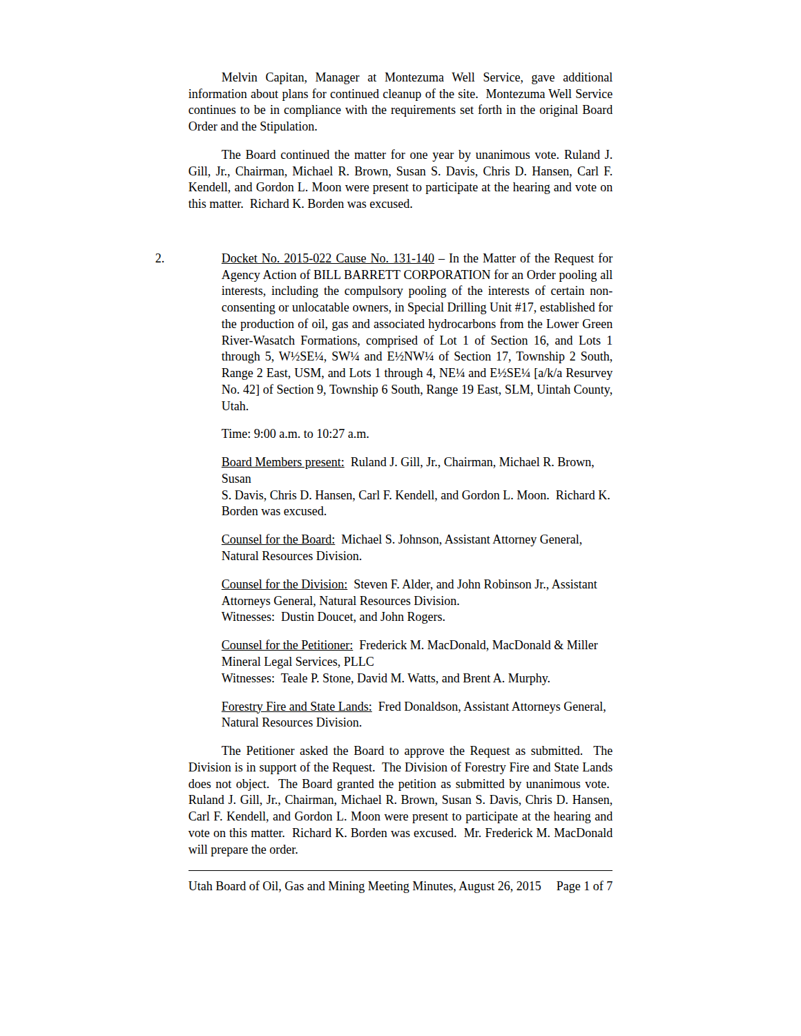Melvin Capitan, Manager at Montezuma Well Service, gave additional information about plans for continued cleanup of the site. Montezuma Well Service continues to be in compliance with the requirements set forth in the original Board Order and the Stipulation.
The Board continued the matter for one year by unanimous vote. Ruland J. Gill, Jr., Chairman, Michael R. Brown, Susan S. Davis, Chris D. Hansen, Carl F. Kendell, and Gordon L. Moon were present to participate at the hearing and vote on this matter. Richard K. Borden was excused.
2. Docket No. 2015-022 Cause No. 131-140 – In the Matter of the Request for Agency Action of BILL BARRETT CORPORATION for an Order pooling all interests, including the compulsory pooling of the interests of certain non-consenting or unlocatable owners, in Special Drilling Unit #17, established for the production of oil, gas and associated hydrocarbons from the Lower Green River-Wasatch Formations, comprised of Lot 1 of Section 16, and Lots 1 through 5, W½SE¼, SW¼ and E½NW¼ of Section 17, Township 2 South, Range 2 East, USM, and Lots 1 through 4, NE¼ and E½SE¼ [a/k/a Resurvey No. 42] of Section 9, Township 6 South, Range 19 East, SLM, Uintah County, Utah.
Time: 9:00 a.m. to 10:27 a.m.
Board Members present: Ruland J. Gill, Jr., Chairman, Michael R. Brown, Susan
S. Davis, Chris D. Hansen, Carl F. Kendell, and Gordon L. Moon. Richard K. Borden was excused.
Counsel for the Board: Michael S. Johnson, Assistant Attorney General, Natural Resources Division.
Counsel for the Division: Steven F. Alder, and John Robinson Jr., Assistant Attorneys General, Natural Resources Division.
Witnesses: Dustin Doucet, and John Rogers.
Counsel for the Petitioner: Frederick M. MacDonald, MacDonald & Miller Mineral Legal Services, PLLC
Witnesses: Teale P. Stone, David M. Watts, and Brent A. Murphy.
Forestry Fire and State Lands: Fred Donaldson, Assistant Attorneys General, Natural Resources Division.
The Petitioner asked the Board to approve the Request as submitted. The Division is in support of the Request. The Division of Forestry Fire and State Lands does not object. The Board granted the petition as submitted by unanimous vote. Ruland J. Gill, Jr., Chairman, Michael R. Brown, Susan S. Davis, Chris D. Hansen, Carl F. Kendell, and Gordon L. Moon were present to participate at the hearing and vote on this matter. Richard K. Borden was excused. Mr. Frederick M. MacDonald will prepare the order.
Utah Board of Oil, Gas and Mining Meeting Minutes, August 26, 2015
Page 1 of 7